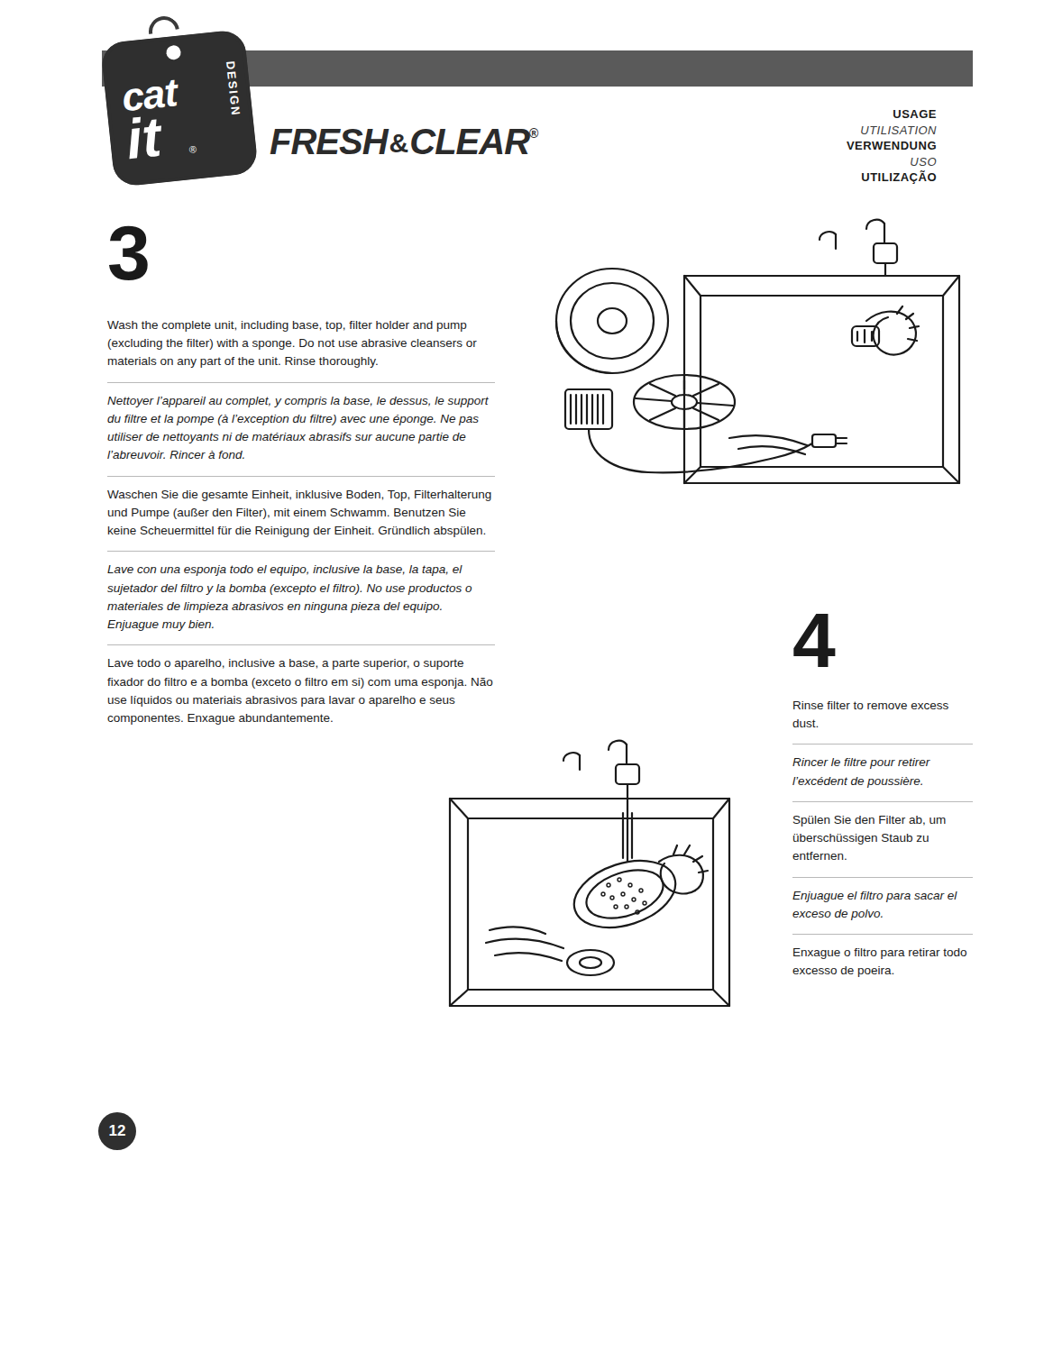cat it ® DESIGN
FRESH&CLEAR®
USAGE
UTILISATION
VERWENDUNG
USO
UTILIZAÇÃO
3
Wash the complete unit, including base, top, filter holder and pump (excluding the filter) with a sponge. Do not use abrasive cleansers or materials on any part of the unit. Rinse thoroughly.
Nettoyer l’appareil au complet, y compris la base, le dessus, le support du filtre et la pompe (à l’exception du filtre) avec une éponge. Ne pas utiliser de nettoyants ni de matériaux abrasifs sur aucune partie de l’abreuvoir. Rincer à fond.
Waschen Sie die gesamte Einheit, inklusive Boden, Top, Filterhalterung und Pumpe (außer den Filter), mit einem Schwamm. Benutzen Sie keine Scheuermittel für die Reinigung der Einheit. Gründlich abspülen.
Lave con una esponja todo el equipo, inclusive la base, la tapa, el sujetador del filtro y la bomba (excepto el filtro). No use productos o materiales de limpieza abrasivos en ninguna pieza del equipo. Enjuague muy bien.
Lave todo o aparelho, inclusive a base, a parte superior, o suporte fixador do filtro e a bomba (exceto o filtro em si) com uma esponja. Não use líquidos ou materiais abrasivos para lavar o aparelho e seus componentes. Enxague abundantemente.
4
Rinse filter to remove excess dust.
Rincer le filtre pour retirer l’excédent de poussière.
Spülen Sie den Filter ab, um überschüssigen Staub zu entfernen.
Enjuague el filtro para sacar el exceso de polvo.
Enxague o filtro para retirar todo excesso de poeira.
12